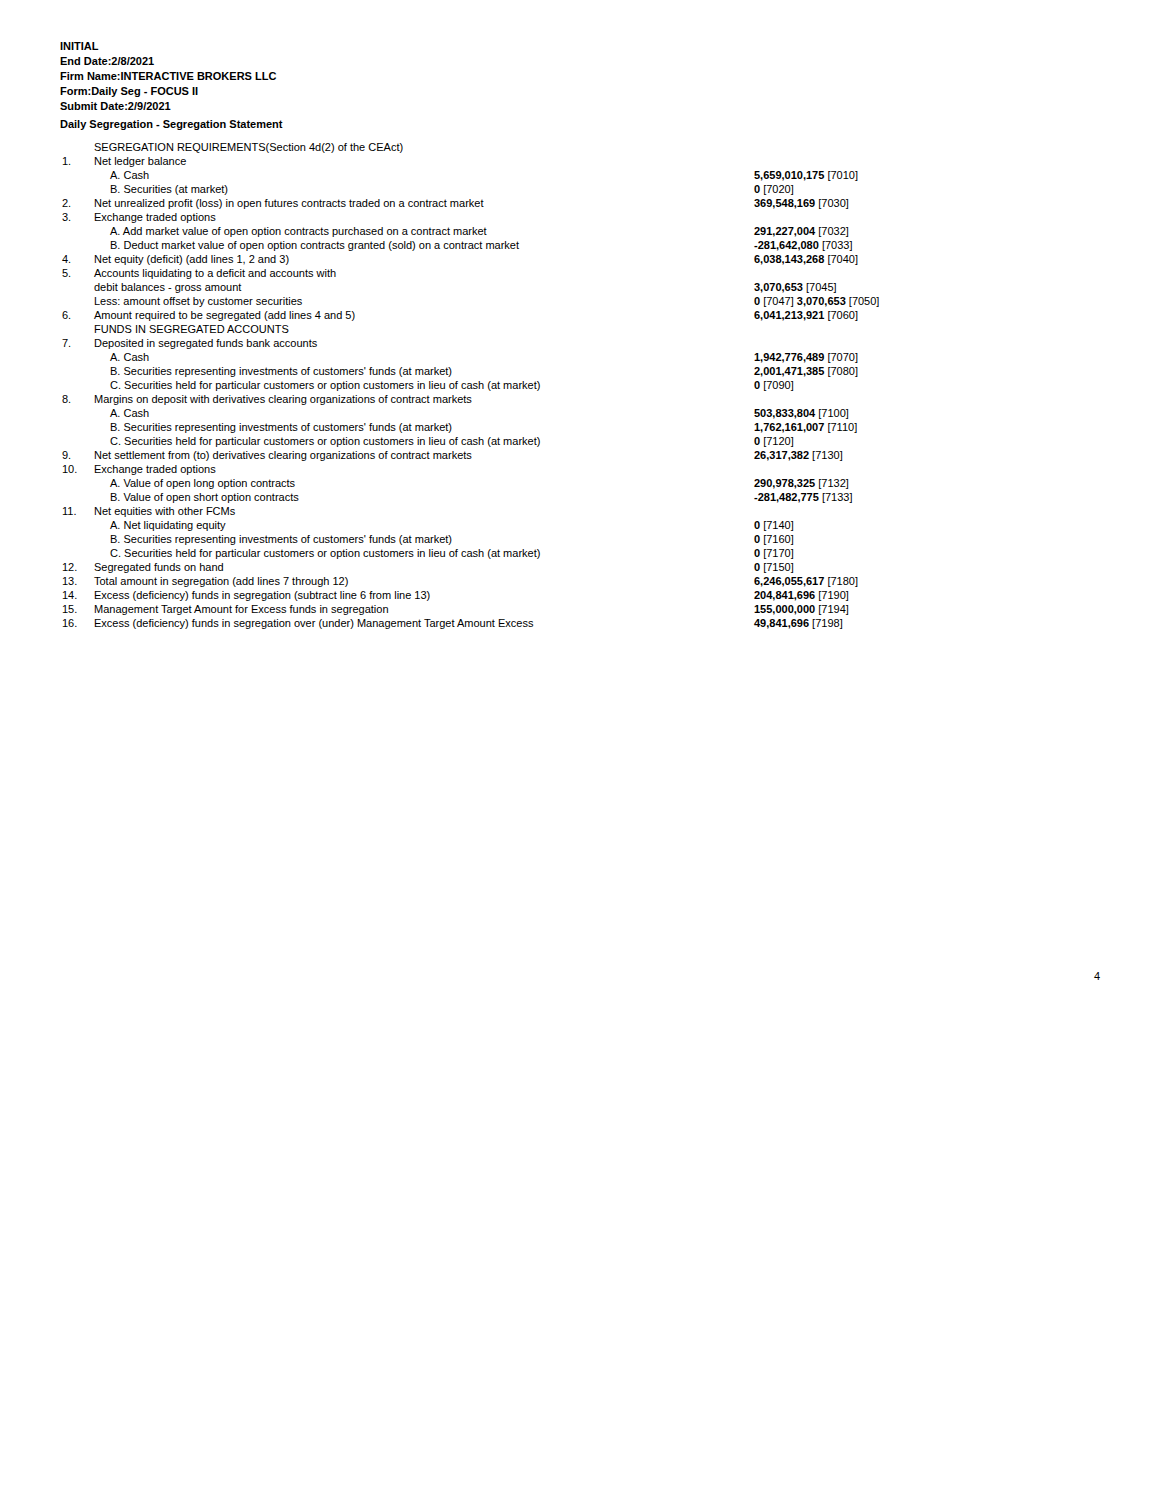INITIAL
End Date:2/8/2021
Firm Name:INTERACTIVE BROKERS LLC
Form:Daily Seg - FOCUS II
Submit Date:2/9/2021
Daily Segregation - Segregation Statement
| | SEGREGATION REQUIREMENTS(Section 4d(2) of the CEAct) | |
| 1. | Net ledger balance | |
| | A. Cash | 5,659,010,175 [7010] |
| | B. Securities (at market) | 0 [7020] |
| 2. | Net unrealized profit (loss) in open futures contracts traded on a contract market | 369,548,169 [7030] |
| 3. | Exchange traded options | |
| | A. Add market value of open option contracts purchased on a contract market | 291,227,004 [7032] |
| | B. Deduct market value of open option contracts granted (sold) on a contract market | -281,642,080 [7033] |
| 4. | Net equity (deficit) (add lines 1, 2 and 3) | 6,038,143,268 [7040] |
| 5. | Accounts liquidating to a deficit and accounts with | |
| | debit balances - gross amount | 3,070,653 [7045] |
| | Less: amount offset by customer securities | 0 [7047] 3,070,653 [7050] |
| 6. | Amount required to be segregated (add lines 4 and 5) | 6,041,213,921 [7060] |
| | FUNDS IN SEGREGATED ACCOUNTS | |
| 7. | Deposited in segregated funds bank accounts | |
| | A. Cash | 1,942,776,489 [7070] |
| | B. Securities representing investments of customers' funds (at market) | 2,001,471,385 [7080] |
| | C. Securities held for particular customers or option customers in lieu of cash (at market) | 0 [7090] |
| 8. | Margins on deposit with derivatives clearing organizations of contract markets | |
| | A. Cash | 503,833,804 [7100] |
| | B. Securities representing investments of customers' funds (at market) | 1,762,161,007 [7110] |
| | C. Securities held for particular customers or option customers in lieu of cash (at market) | 0 [7120] |
| 9. | Net settlement from (to) derivatives clearing organizations of contract markets | 26,317,382 [7130] |
| 10. | Exchange traded options | |
| | A. Value of open long option contracts | 290,978,325 [7132] |
| | B. Value of open short option contracts | -281,482,775 [7133] |
| 11. | Net equities with other FCMs | |
| | A. Net liquidating equity | 0 [7140] |
| | B. Securities representing investments of customers' funds (at market) | 0 [7160] |
| | C. Securities held for particular customers or option customers in lieu of cash (at market) | 0 [7170] |
| 12. | Segregated funds on hand | 0 [7150] |
| 13. | Total amount in segregation (add lines 7 through 12) | 6,246,055,617 [7180] |
| 14. | Excess (deficiency) funds in segregation (subtract line 6 from line 13) | 204,841,696 [7190] |
| 15. | Management Target Amount for Excess funds in segregation | 155,000,000 [7194] |
| 16. | Excess (deficiency) funds in segregation over (under) Management Target Amount Excess | 49,841,696 [7198] |
4